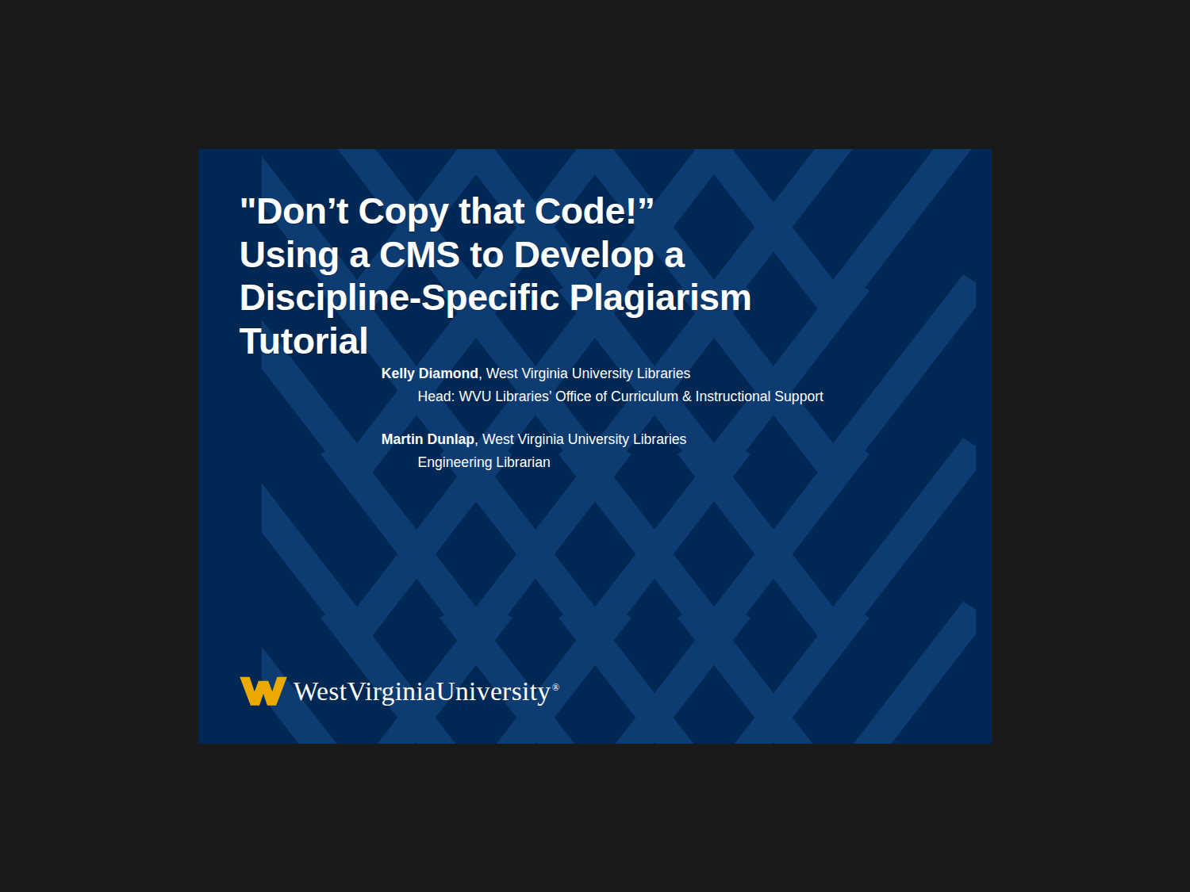"Don’t Copy that Code!”
Using a CMS to Develop a Discipline-Specific Plagiarism Tutorial
Kelly Diamond, West Virginia University Libraries
Head: WVU Libraries’ Office of Curriculum & Instructional Support
Martin Dunlap, West Virginia University Libraries
Engineering Librarian
WestVirginiaUniversity®